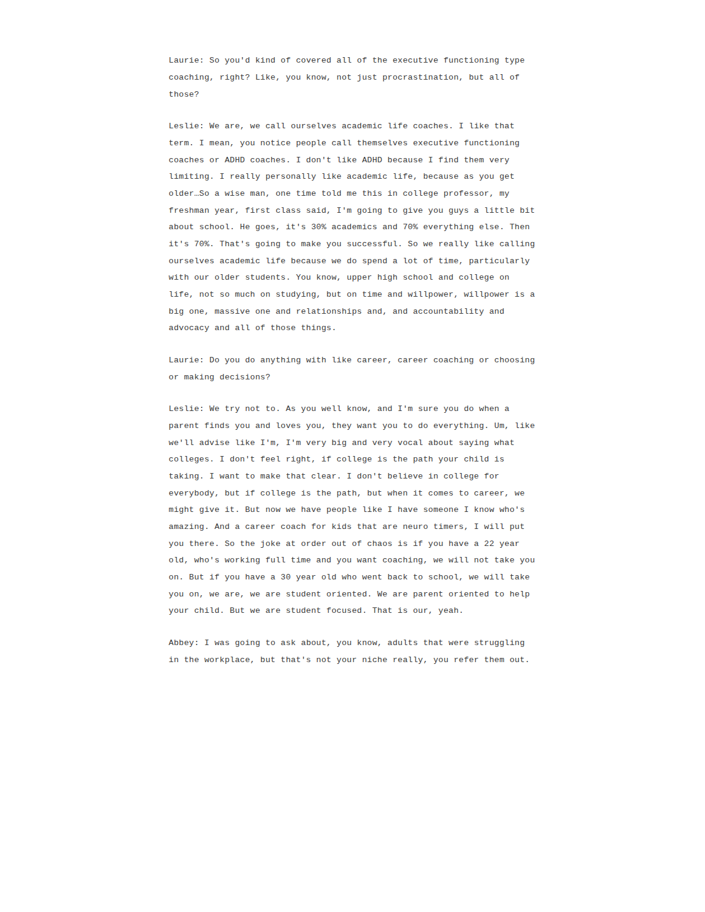Laurie: So you'd kind of covered all of the executive functioning type coaching, right? Like, you know, not just procrastination, but all of those?
Leslie: We are, we call ourselves academic life coaches. I like that term. I mean, you notice people call themselves executive functioning coaches or ADHD coaches. I don't like ADHD because I find them very limiting. I really personally like academic life, because as you get older…So a wise man, one time told me this in college professor, my freshman year, first class said, I'm going to give you guys a little bit about school. He goes, it's 30% academics and 70% everything else. Then it's 70%. That's going to make you successful. So we really like calling ourselves academic life because we do spend a lot of time, particularly with our older students. You know, upper high school and college on life, not so much on studying, but on time and willpower, willpower is a big one, massive one and relationships and, and accountability and advocacy and all of those things.
Laurie: Do you do anything with like career, career coaching or choosing or making decisions?
Leslie: We try not to. As you well know, and I'm sure you do when a parent finds you and loves you, they want you to do everything. Um, like we'll advise like I'm, I'm very big and very vocal about saying what colleges. I don't feel right, if college is the path your child is taking. I want to make that clear. I don't believe in college for everybody, but if college is the path, but when it comes to career, we might give it. But now we have people like I have someone I know who's amazing. And a career coach for kids that are neuro timers, I will put you there. So the joke at order out of chaos is if you have a 22 year old, who's working full time and you want coaching, we will not take you on. But if you have a 30 year old who went back to school, we will take you on, we are, we are student oriented. We are parent oriented to help your child. But we are student focused. That is our, yeah.
Abbey: I was going to ask about, you know, adults that were struggling in the workplace, but that's not your niche really, you refer them out.